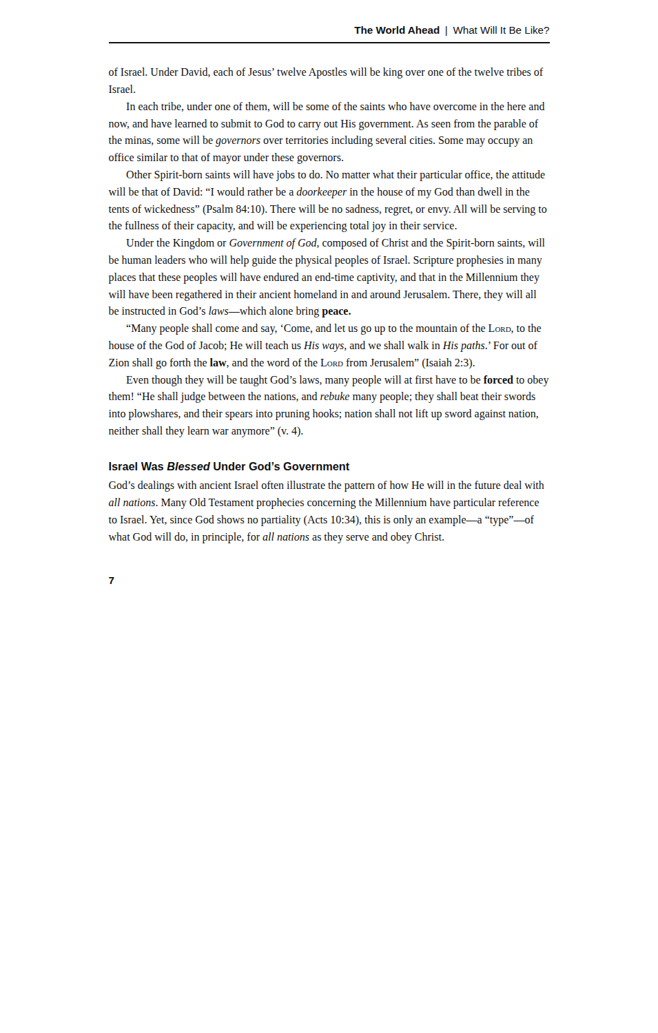The World Ahead | What Will It Be Like?
of Israel. Under David, each of Jesus’ twelve Apostles will be king over one of the twelve tribes of Israel.
In each tribe, under one of them, will be some of the saints who have overcome in the here and now, and have learned to submit to God to carry out His government. As seen from the parable of the minas, some will be governors over territories including several cities. Some may occupy an office similar to that of mayor under these governors.
Other Spirit-born saints will have jobs to do. No matter what their particular office, the attitude will be that of David: “I would rather be a doorkeeper in the house of my God than dwell in the tents of wickedness” (Psalm 84:10). There will be no sadness, regret, or envy. All will be serving to the fullness of their capacity, and will be experiencing total joy in their service.
Under the Kingdom or Government of God, composed of Christ and the Spirit-born saints, will be human leaders who will help guide the physical peoples of Israel. Scripture prophesies in many places that these peoples will have endured an end-time captivity, and that in the Millennium they will have been regathered in their ancient homeland in and around Jerusalem. There, they will all be instructed in God’s laws—which alone bring peace.
“Many people shall come and say, ‘Come, and let us go up to the mountain of the Lord, to the house of the God of Jacob; He will teach us His ways, and we shall walk in His paths.’ For out of Zion shall go forth the law, and the word of the Lord from Jerusalem” (Isaiah 2:3).
Even though they will be taught God’s laws, many people will at first have to be forced to obey them! “He shall judge between the nations, and rebuke many people; they shall beat their swords into plowshares, and their spears into pruning hooks; nation shall not lift up sword against nation, neither shall they learn war anymore” (v. 4).
Israel Was Blessed Under God’s Government
God’s dealings with ancient Israel often illustrate the pattern of how He will in the future deal with all nations. Many Old Testament prophecies concerning the Millennium have particular reference to Israel. Yet, since God shows no partiality (Acts 10:34), this is only an example—a “type”—of what God will do, in principle, for all nations as they serve and obey Christ.
7